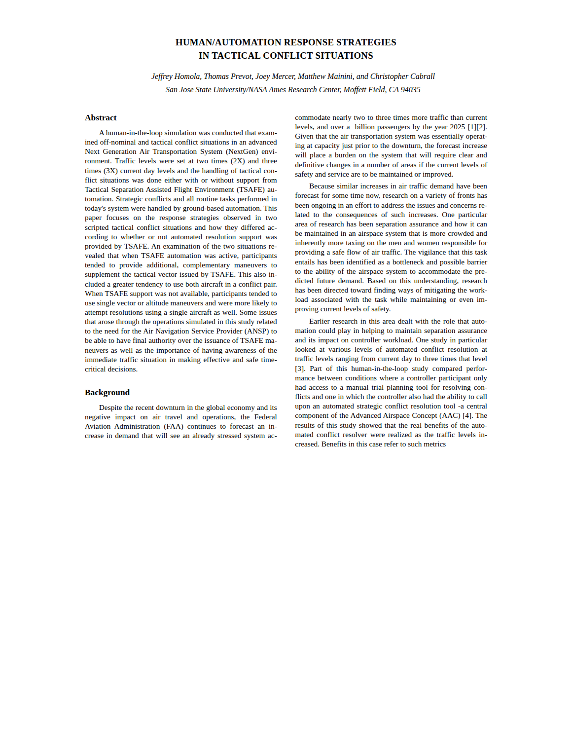HUMAN/AUTOMATION RESPONSE STRATEGIES
IN TACTICAL CONFLICT SITUATIONS
Jeffrey Homola, Thomas Prevot, Joey Mercer, Matthew Mainini, and Christopher Cabrall
San Jose State University/NASA Ames Research Center, Moffett Field, CA 94035
Abstract
A human-in-the-loop simulation was conducted that examined off-nominal and tactical conflict situations in an advanced Next Generation Air Transportation System (NextGen) environment. Traffic levels were set at two times (2X) and three times (3X) current day levels and the handling of tactical conflict situations was done either with or without support from Tactical Separation Assisted Flight Environment (TSAFE) automation. Strategic conflicts and all routine tasks performed in today's system were handled by ground-based automation. This paper focuses on the response strategies observed in two scripted tactical conflict situations and how they differed according to whether or not automated resolution support was provided by TSAFE. An examination of the two situations revealed that when TSAFE automation was active, participants tended to provide additional, complementary maneuvers to supplement the tactical vector issued by TSAFE. This also included a greater tendency to use both aircraft in a conflict pair. When TSAFE support was not available, participants tended to use single vector or altitude maneuvers and were more likely to attempt resolutions using a single aircraft as well. Some issues that arose through the operations simulated in this study related to the need for the Air Navigation Service Provider (ANSP) to be able to have final authority over the issuance of TSAFE maneuvers as well as the importance of having awareness of the immediate traffic situation in making effective and safe time-critical decisions.
Background
Despite the recent downturn in the global economy and its negative impact on air travel and operations, the Federal Aviation Administration (FAA) continues to forecast an increase in demand that will see an already stressed system accommodate nearly two to three times more traffic than current levels, and over a billion passengers by the year 2025 [1][2]. Given that the air transportation system was essentially operating at capacity just prior to the downturn, the forecast increase will place a burden on the system that will require clear and definitive changes in a number of areas if the current levels of safety and service are to be maintained or improved.
Because similar increases in air traffic demand have been forecast for some time now, research on a variety of fronts has been ongoing in an effort to address the issues and concerns related to the consequences of such increases. One particular area of research has been separation assurance and how it can be maintained in an airspace system that is more crowded and inherently more taxing on the men and women responsible for providing a safe flow of air traffic. The vigilance that this task entails has been identified as a bottleneck and possible barrier to the ability of the airspace system to accommodate the predicted future demand. Based on this understanding, research has been directed toward finding ways of mitigating the workload associated with the task while maintaining or even improving current levels of safety.
Earlier research in this area dealt with the role that automation could play in helping to maintain separation assurance and its impact on controller workload. One study in particular looked at various levels of automated conflict resolution at traffic levels ranging from current day to three times that level [3]. Part of this human-in-the-loop study compared performance between conditions where a controller participant only had access to a manual trial planning tool for resolving conflicts and one in which the controller also had the ability to call upon an automated strategic conflict resolution tool -a central component of the Advanced Airspace Concept (AAC) [4]. The results of this study showed that the real benefits of the automated conflict resolver were realized as the traffic levels increased. Benefits in this case refer to such metrics